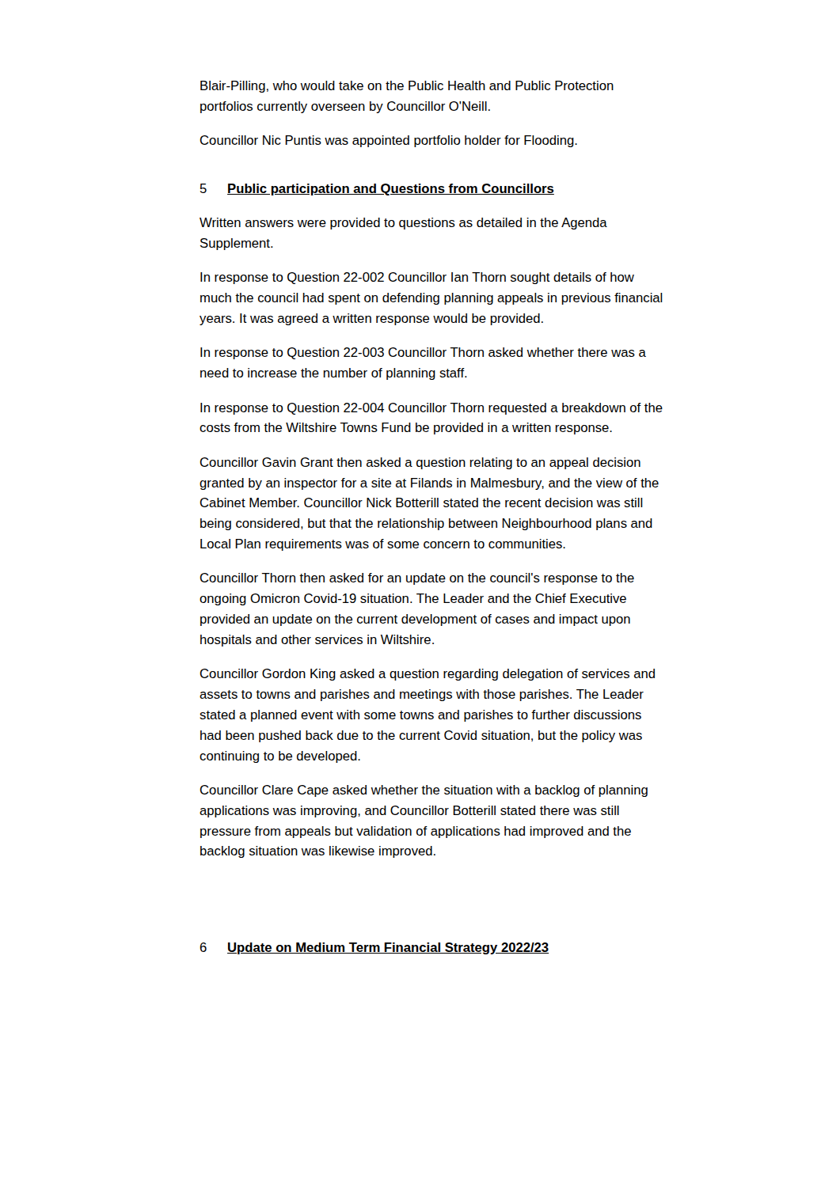Blair-Pilling, who would take on the Public Health and Public Protection portfolios currently overseen by Councillor O'Neill.
Councillor Nic Puntis was appointed portfolio holder for Flooding.
5
Public participation and Questions from Councillors
Written answers were provided to questions as detailed in the Agenda Supplement.
In response to Question 22-002 Councillor Ian Thorn sought details of how much the council had spent on defending planning appeals in previous financial years. It was agreed a written response would be provided.
In response to Question 22-003 Councillor Thorn asked whether there was a need to increase the number of planning staff.
In response to Question 22-004 Councillor Thorn requested a breakdown of the costs from the Wiltshire Towns Fund be provided in a written response.
Councillor Gavin Grant then asked a question relating to an appeal decision granted by an inspector for a site at Filands in Malmesbury, and the view of the Cabinet Member. Councillor Nick Botterill stated the recent decision was still being considered, but that the relationship between Neighbourhood plans and Local Plan requirements was of some concern to communities.
Councillor Thorn then asked for an update on the council's response to the ongoing Omicron Covid-19 situation. The Leader and the Chief Executive provided an update on the current development of cases and impact upon hospitals and other services in Wiltshire.
Councillor Gordon King asked a question regarding delegation of services and assets to towns and parishes and meetings with those parishes. The Leader stated a planned event with some towns and parishes to further discussions had been pushed back due to the current Covid situation, but the policy was continuing to be developed.
Councillor Clare Cape asked whether the situation with a backlog of planning applications was improving, and Councillor Botterill stated there was still pressure from appeals but validation of applications had improved and the backlog situation was likewise improved.
6
Update on Medium Term Financial Strategy 2022/23